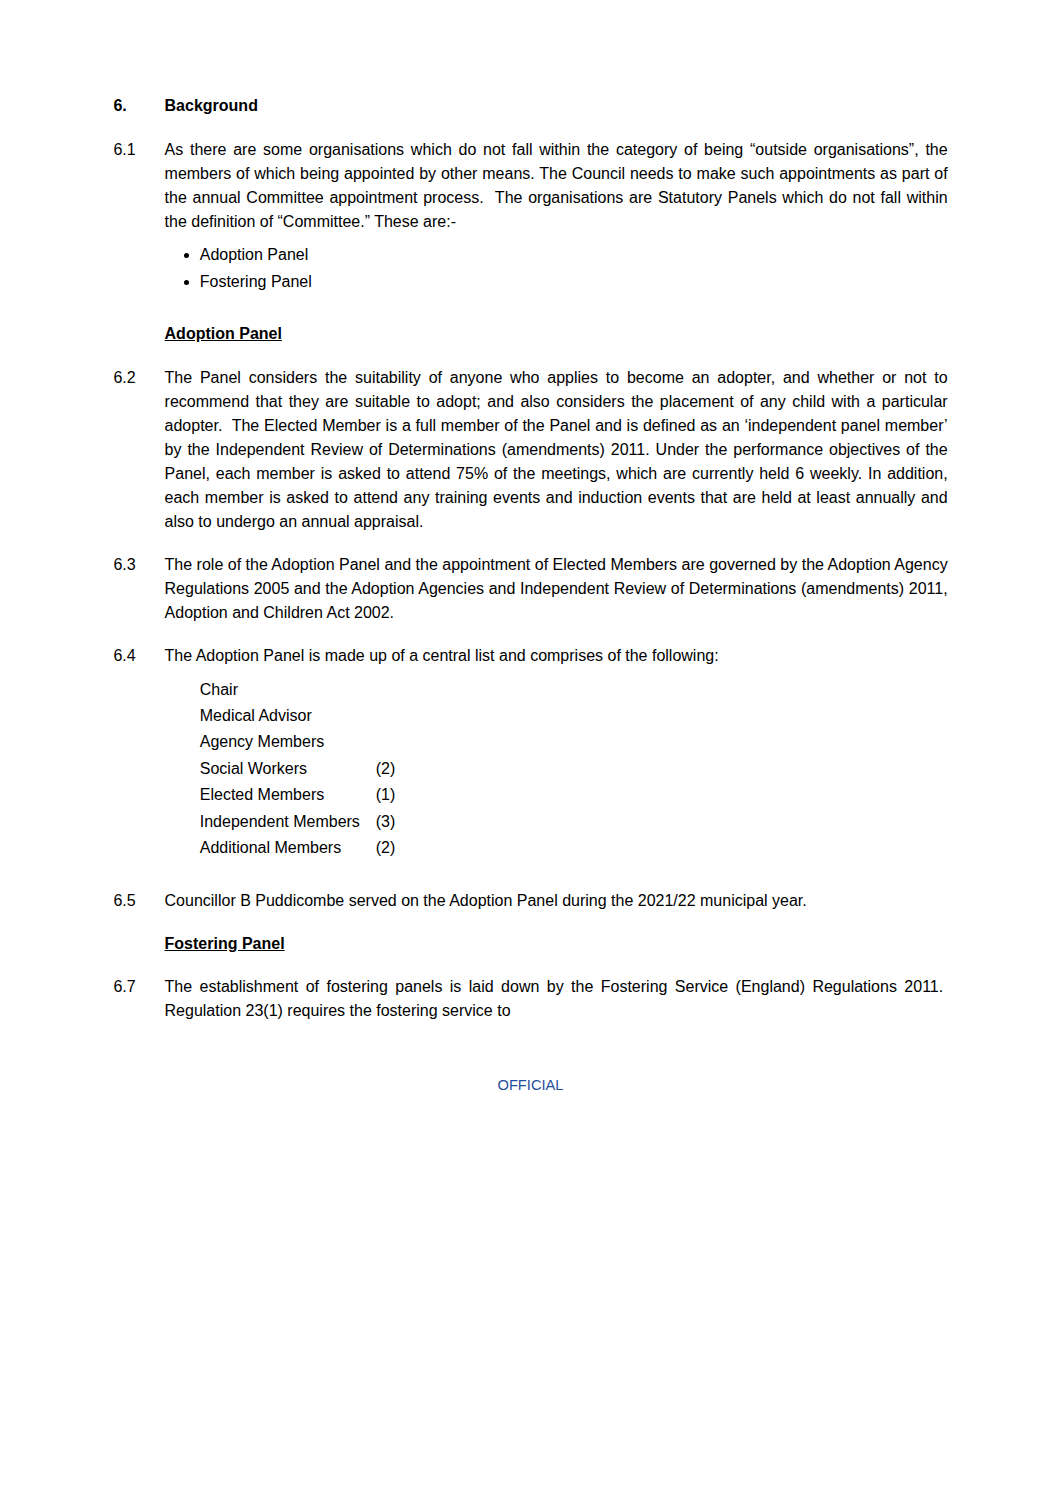6. Background
6.1
As there are some organisations which do not fall within the category of being “outside organisations”, the members of which being appointed by other means. The Council needs to make such appointments as part of the annual Committee appointment process. The organisations are Statutory Panels which do not fall within the definition of “Committee.” These are:-
Adoption Panel
Fostering Panel
Adoption Panel
6.2
The Panel considers the suitability of anyone who applies to become an adopter, and whether or not to recommend that they are suitable to adopt; and also considers the placement of any child with a particular adopter. The Elected Member is a full member of the Panel and is defined as an ‘independent panel member’ by the Independent Review of Determinations (amendments) 2011. Under the performance objectives of the Panel, each member is asked to attend 75% of the meetings, which are currently held 6 weekly. In addition, each member is asked to attend any training events and induction events that are held at least annually and also to undergo an annual appraisal.
6.3
The role of the Adoption Panel and the appointment of Elected Members are governed by the Adoption Agency Regulations 2005 and the Adoption Agencies and Independent Review of Determinations (amendments) 2011, Adoption and Children Act 2002.
6.4
The Adoption Panel is made up of a central list and comprises of the following:
Chair
Medical Advisor
Agency Members
Social Workers(2)
Elected Members(1)
Independent Members(3)
Additional Members(2)
6.5
Councillor B Puddicombe served on the Adoption Panel during the 2021/22 municipal year.
Fostering Panel
6.7
The establishment of fostering panels is laid down by the Fostering Service (England) Regulations 2011. Regulation 23(1) requires the fostering service to
OFFICIAL